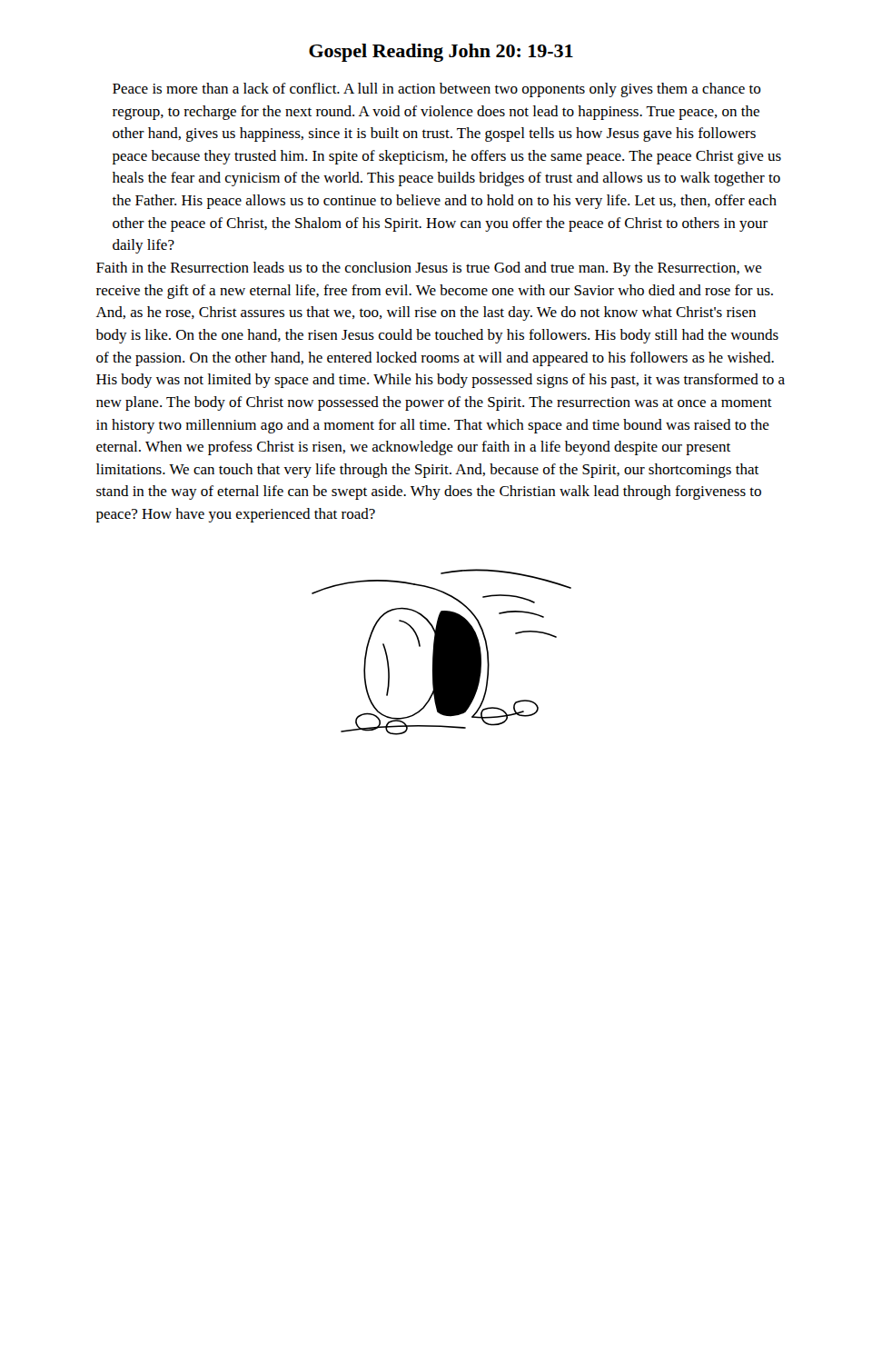Gospel Reading John 20: 19-31
Peace is more than a lack of conflict. A lull in action between two opponents only gives them a chance to regroup, to recharge for the next round. A void of violence does not lead to happiness. True peace, on the other hand, gives us happiness, since it is built on trust. The gospel tells us how Jesus gave his followers peace because they trusted him. In spite of skepticism, he offers us the same peace. The peace Christ give us heals the fear and cynicism of the world. This peace builds bridges of trust and allows us to walk together to the Father. His peace allows us to continue to believe and to hold on to his very life. Let us, then, offer each other the peace of Christ, the Shalom of his Spirit. How can you offer the peace of Christ to others in your daily life?
Faith in the Resurrection leads us to the conclusion Jesus is true God and true man. By the Resurrection, we receive the gift of a new eternal life, free from evil. We become one with our Savior who died and rose for us. And, as he rose, Christ assures us that we, too, will rise on the last day. We do not know what Christ's risen body is like. On the one hand, the risen Jesus could be touched by his followers. His body still had the wounds of the passion. On the other hand, he entered locked rooms at will and appeared to his followers as he wished. His body was not limited by space and time. While his body possessed signs of his past, it was transformed to a new plane. The body of Christ now possessed the power of the Spirit. The resurrection was at once a moment in history two millennium ago and a moment for all time. That which space and time bound was raised to the eternal. When we profess Christ is risen, we acknowledge our faith in a life beyond despite our present limitations. We can touch that very life through the Spirit. And, because of the Spirit, our shortcomings that stand in the way of eternal life can be swept aside. Why does the Christian walk lead through forgiveness to peace? How have you experienced that road?